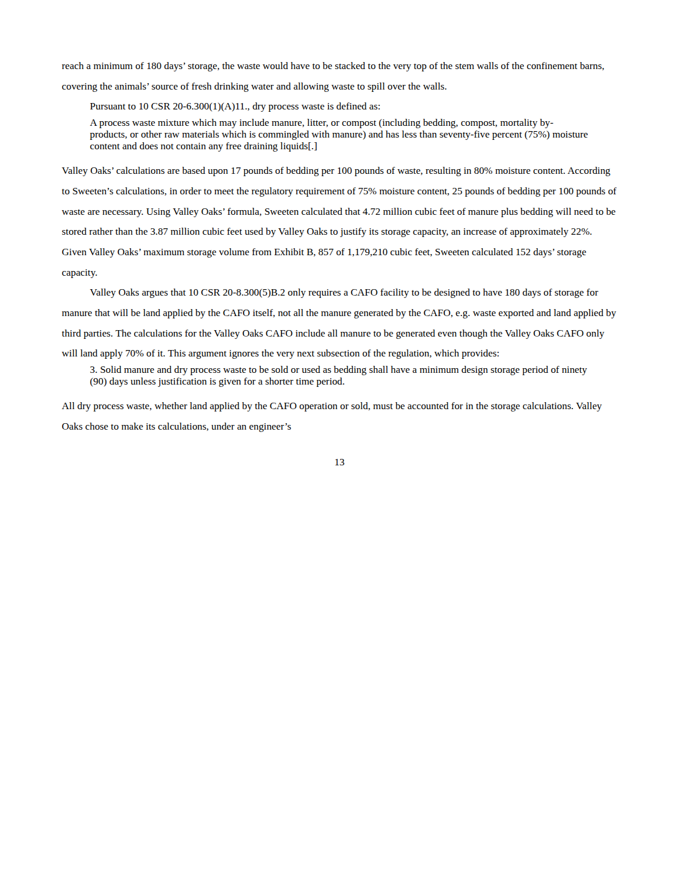reach a minimum of 180 days’ storage, the waste would have to be stacked to the very top of the stem walls of the confinement barns, covering the animals’ source of fresh drinking water and allowing waste to spill over the walls.
Pursuant to 10 CSR 20-6.300(1)(A)11., dry process waste is defined as:
A process waste mixture which may include manure, litter, or compost (including bedding, compost, mortality by-products, or other raw materials which is commingled with manure) and has less than seventy-five percent (75%) moisture content and does not contain any free draining liquids[.]
Valley Oaks’ calculations are based upon 17 pounds of bedding per 100 pounds of waste, resulting in 80% moisture content. According to Sweeten’s calculations, in order to meet the regulatory requirement of 75% moisture content, 25 pounds of bedding per 100 pounds of waste are necessary. Using Valley Oaks’ formula, Sweeten calculated that 4.72 million cubic feet of manure plus bedding will need to be stored rather than the 3.87 million cubic feet used by Valley Oaks to justify its storage capacity, an increase of approximately 22%. Given Valley Oaks’ maximum storage volume from Exhibit B, 857 of 1,179,210 cubic feet, Sweeten calculated 152 days’ storage capacity.
Valley Oaks argues that 10 CSR 20-8.300(5)B.2 only requires a CAFO facility to be designed to have 180 days of storage for manure that will be land applied by the CAFO itself, not all the manure generated by the CAFO, e.g. waste exported and land applied by third parties. The calculations for the Valley Oaks CAFO include all manure to be generated even though the Valley Oaks CAFO only will land apply 70% of it. This argument ignores the very next subsection of the regulation, which provides:
3. Solid manure and dry process waste to be sold or used as bedding shall have a minimum design storage period of ninety (90) days unless justification is given for a shorter time period.
All dry process waste, whether land applied by the CAFO operation or sold, must be accounted for in the storage calculations. Valley Oaks chose to make its calculations, under an engineer’s
13